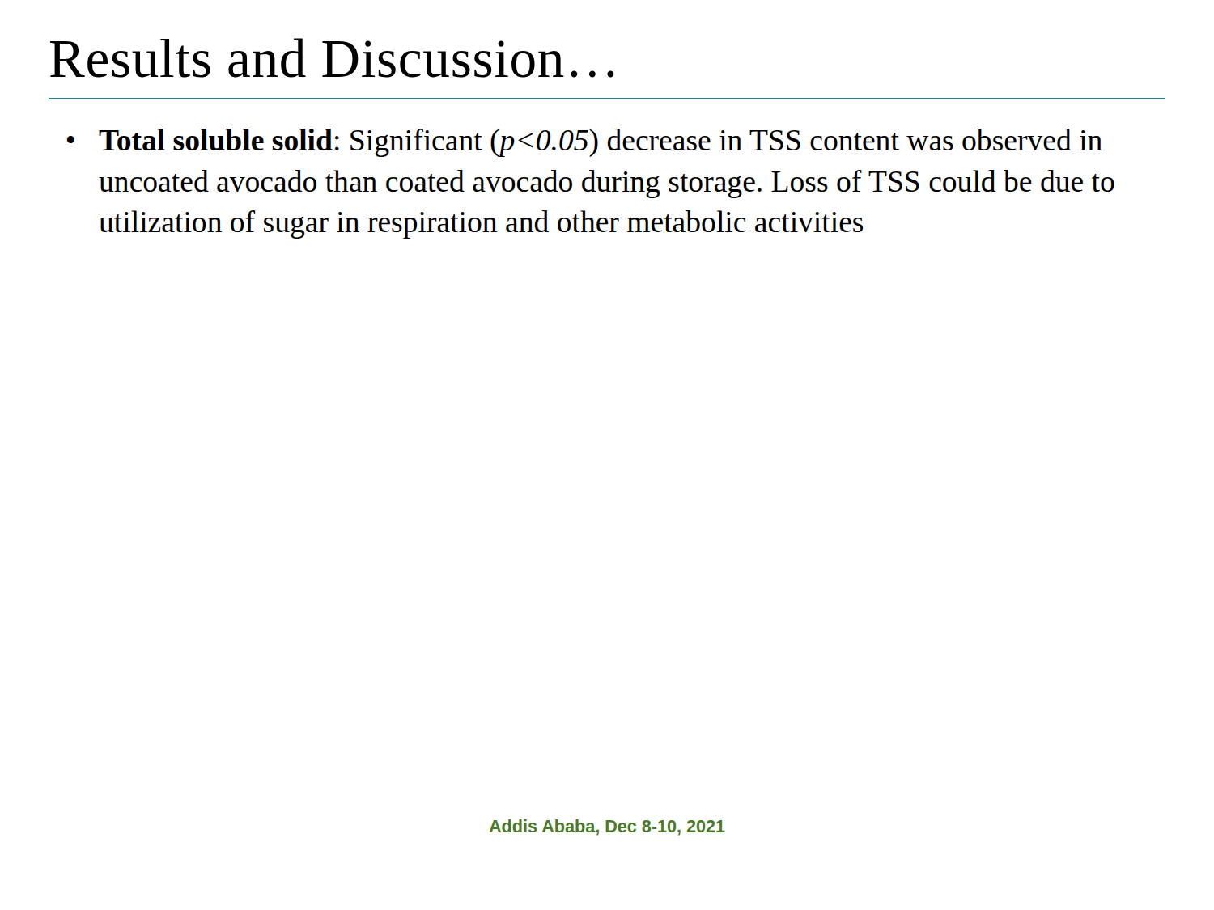Results and Discussion…
Total soluble solid: Significant (p<0.05) decrease in TSS content was observed in uncoated avocado than coated avocado during storage. Loss of TSS could be due to utilization of sugar in respiration and other metabolic activities
Addis Ababa, Dec 8-10, 2021